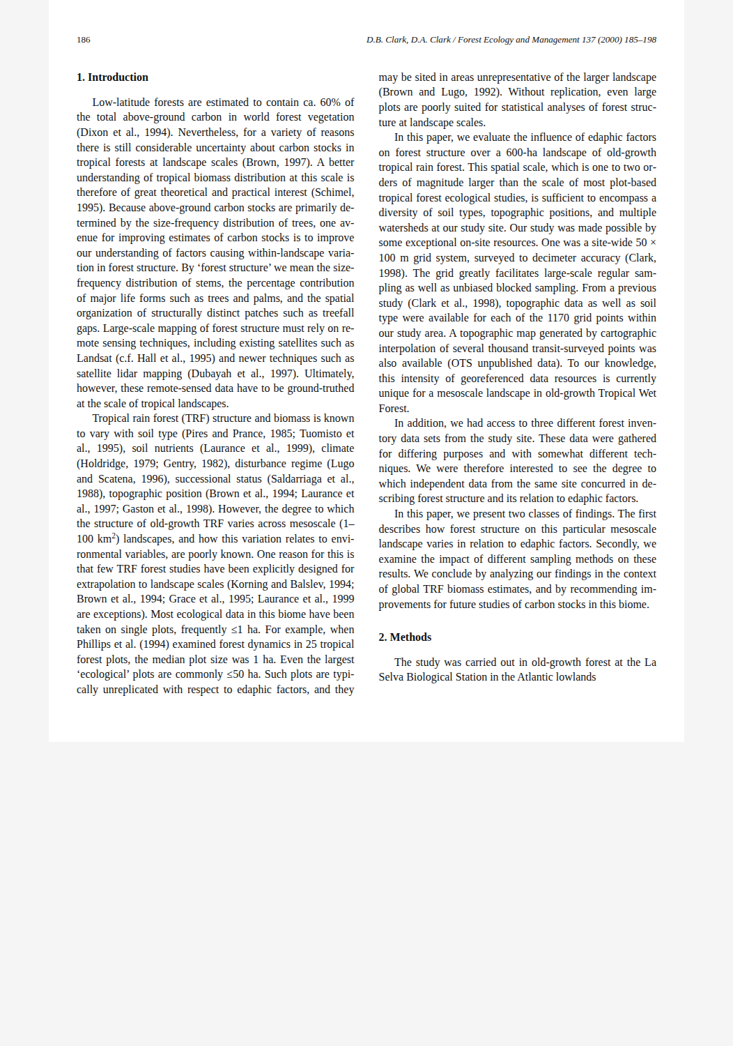186 D.B. Clark, D.A. Clark / Forest Ecology and Management 137 (2000) 185–198
1. Introduction
Low-latitude forests are estimated to contain ca. 60% of the total above-ground carbon in world forest vegetation (Dixon et al., 1994). Nevertheless, for a variety of reasons there is still considerable uncertainty about carbon stocks in tropical forests at landscape scales (Brown, 1997). A better understanding of tropical biomass distribution at this scale is therefore of great theoretical and practical interest (Schimel, 1995). Because above-ground carbon stocks are primarily determined by the size-frequency distribution of trees, one avenue for improving estimates of carbon stocks is to improve our understanding of factors causing within-landscape variation in forest structure. By ‘forest structure’ we mean the size-frequency distribution of stems, the percentage contribution of major life forms such as trees and palms, and the spatial organization of structurally distinct patches such as treefall gaps. Large-scale mapping of forest structure must rely on remote sensing techniques, including existing satellites such as Landsat (c.f. Hall et al., 1995) and newer techniques such as satellite lidar mapping (Dubayah et al., 1997). Ultimately, however, these remote-sensed data have to be ground-truthed at the scale of tropical landscapes.
Tropical rain forest (TRF) structure and biomass is known to vary with soil type (Pires and Prance, 1985; Tuomisto et al., 1995), soil nutrients (Laurance et al., 1999), climate (Holdridge, 1979; Gentry, 1982), disturbance regime (Lugo and Scatena, 1996), successional status (Saldarriaga et al., 1988), topographic position (Brown et al., 1994; Laurance et al., 1997; Gaston et al., 1998). However, the degree to which the structure of old-growth TRF varies across mesoscale (1–100 km2) landscapes, and how this variation relates to environmental variables, are poorly known. One reason for this is that few TRF forest studies have been explicitly designed for extrapolation to landscape scales (Korning and Balslev, 1994; Brown et al., 1994; Grace et al., 1995; Laurance et al., 1999 are exceptions). Most ecological data in this biome have been taken on single plots, frequently ≤1 ha. For example, when Phillips et al. (1994) examined forest dynamics in 25 tropical forest plots, the median plot size was 1 ha. Even the largest ‘ecological’ plots are commonly ≤50 ha. Such plots are typically unreplicated with respect to edaphic factors, and they may be sited in areas unrepresentative of the larger landscape (Brown and Lugo, 1992). Without replication, even large plots are poorly suited for statistical analyses of forest structure at landscape scales.
In this paper, we evaluate the influence of edaphic factors on forest structure over a 600-ha landscape of old-growth tropical rain forest. This spatial scale, which is one to two orders of magnitude larger than the scale of most plot-based tropical forest ecological studies, is sufficient to encompass a diversity of soil types, topographic positions, and multiple watersheds at our study site. Our study was made possible by some exceptional on-site resources. One was a site-wide 50 × 100 m grid system, surveyed to decimeter accuracy (Clark, 1998). The grid greatly facilitates large-scale regular sampling as well as unbiased blocked sampling. From a previous study (Clark et al., 1998), topographic data as well as soil type were available for each of the 1170 grid points within our study area. A topographic map generated by cartographic interpolation of several thousand transit-surveyed points was also available (OTS unpublished data). To our knowledge, this intensity of georeferenced data resources is currently unique for a mesoscale landscape in old-growth Tropical Wet Forest.
In addition, we had access to three different forest inventory data sets from the study site. These data were gathered for differing purposes and with somewhat different techniques. We were therefore interested to see the degree to which independent data from the same site concurred in describing forest structure and its relation to edaphic factors.
In this paper, we present two classes of findings. The first describes how forest structure on this particular mesoscale landscape varies in relation to edaphic factors. Secondly, we examine the impact of different sampling methods on these results. We conclude by analyzing our findings in the context of global TRF biomass estimates, and by recommending improvements for future studies of carbon stocks in this biome.
2. Methods
The study was carried out in old-growth forest at the La Selva Biological Station in the Atlantic lowlands